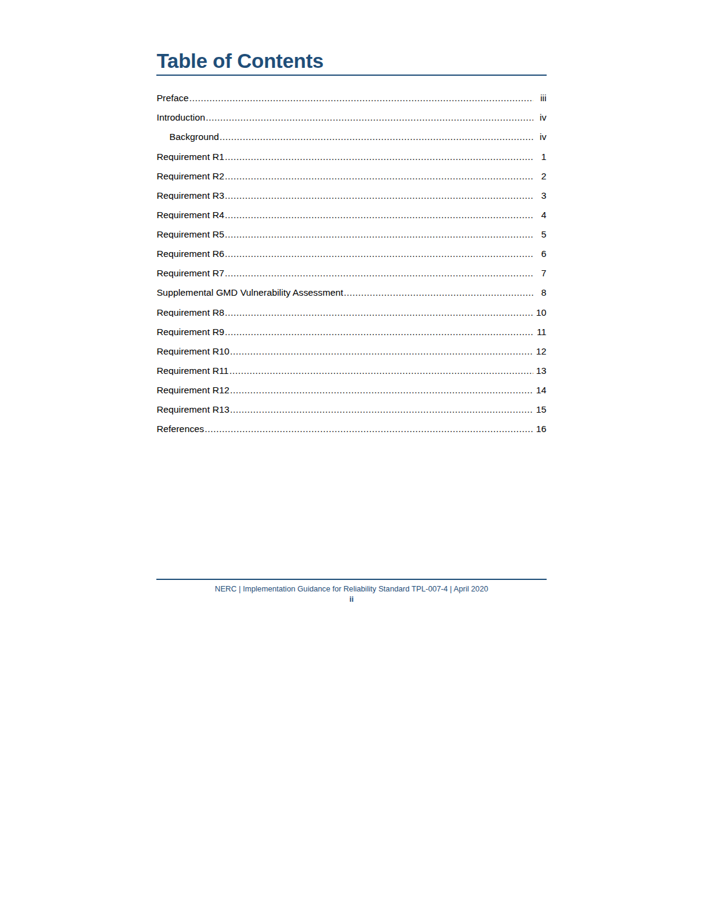Table of Contents
Preface .................................................................................................................................................................. iii
Introduction .......................................................................................................................................................... iv
Background ..................................................................................................................................................... iv
Requirement R1 .................................................................................................................................................. 1
Requirement R2 .................................................................................................................................................. 2
Requirement R3 .................................................................................................................................................. 3
Requirement R4 .................................................................................................................................................. 4
Requirement R5 .................................................................................................................................................. 5
Requirement R6 .................................................................................................................................................. 6
Requirement R7 .................................................................................................................................................. 7
Supplemental GMD Vulnerability Assessment ..................................................................................................... 8
Requirement R8 .................................................................................................................................................. 10
Requirement R9 .................................................................................................................................................. 11
Requirement R10 ................................................................................................................................................ 12
Requirement R11 ................................................................................................................................................ 13
Requirement R12 ................................................................................................................................................ 14
Requirement R13 ................................................................................................................................................ 15
References ......................................................................................................................................................... 16
NERC | Implementation Guidance for Reliability Standard TPL-007-4 | April 2020
ii